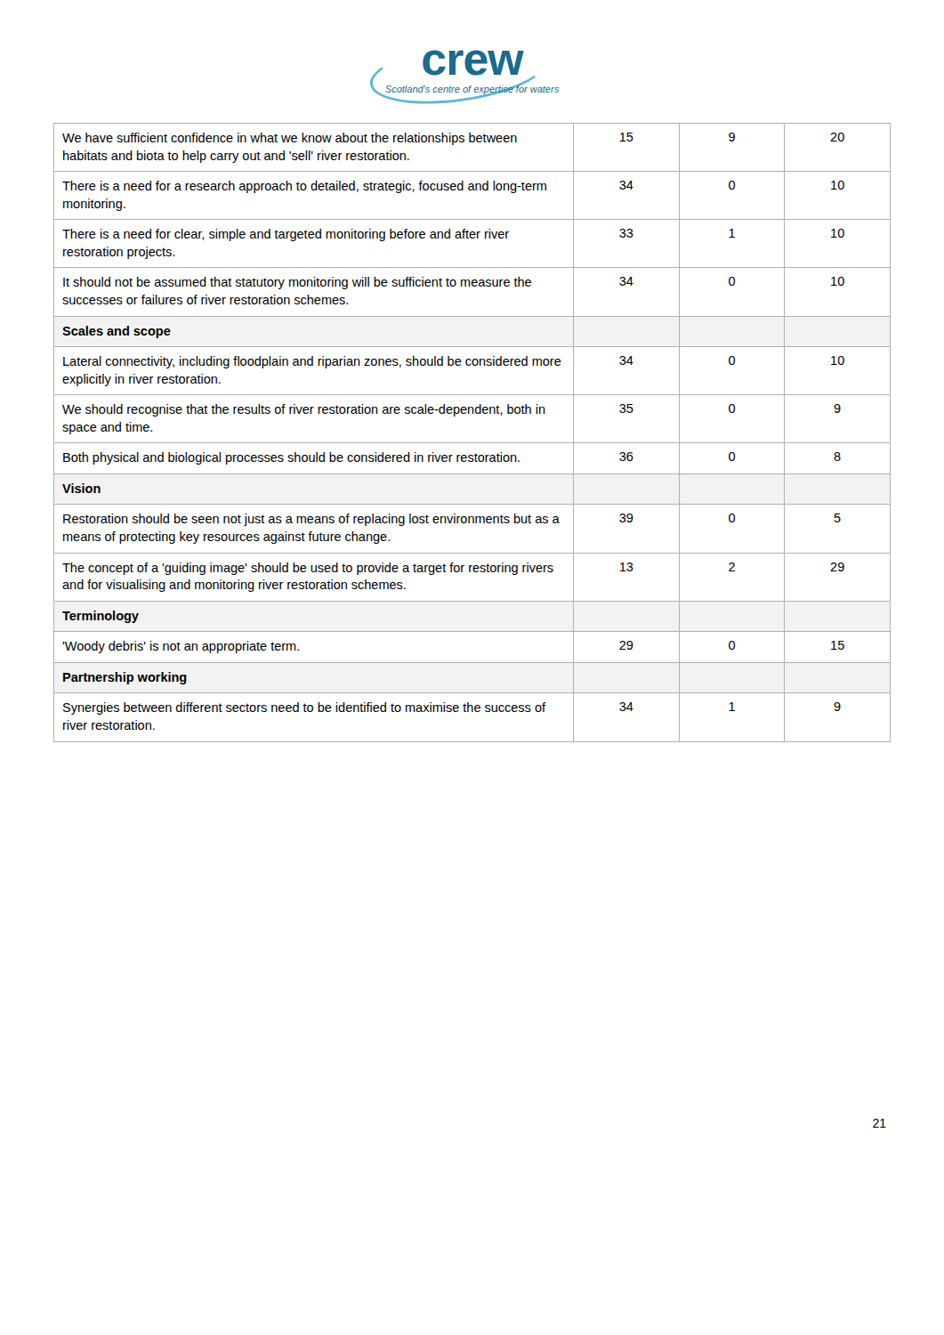crew
Scotland's centre of expertise for waters
| We have sufficient confidence in what we know about the relationships between habitats and biota to help carry out and 'sell' river restoration. | 15 | 9 | 20 |
| There is a need for a research approach to detailed, strategic, focused and long-term monitoring. | 34 | 0 | 10 |
| There is a need for clear, simple and targeted monitoring before and after river restoration projects. | 33 | 1 | 10 |
| It should not be assumed that statutory monitoring will be sufficient to measure the successes or failures of river restoration schemes. | 34 | 0 | 10 |
| Scales and scope | | | |
| Lateral connectivity, including floodplain and riparian zones, should be considered more explicitly in river restoration. | 34 | 0 | 10 |
| We should recognise that the results of river restoration are scale-dependent, both in space and time. | 35 | 0 | 9 |
| Both physical and biological processes should be considered in river restoration. | 36 | 0 | 8 |
| Vision | | | |
| Restoration should be seen not just as a means of replacing lost environments but as a means of protecting key resources against future change. | 39 | 0 | 5 |
| The concept of a 'guiding image' should be used to provide a target for restoring rivers and for visualising and monitoring river restoration schemes. | 13 | 2 | 29 |
| Terminology | | | |
| 'Woody debris' is not an appropriate term. | 29 | 0 | 15 |
| Partnership working | | | |
| Synergies between different sectors need to be identified to maximise the success of river restoration. | 34 | 1 | 9 |
21